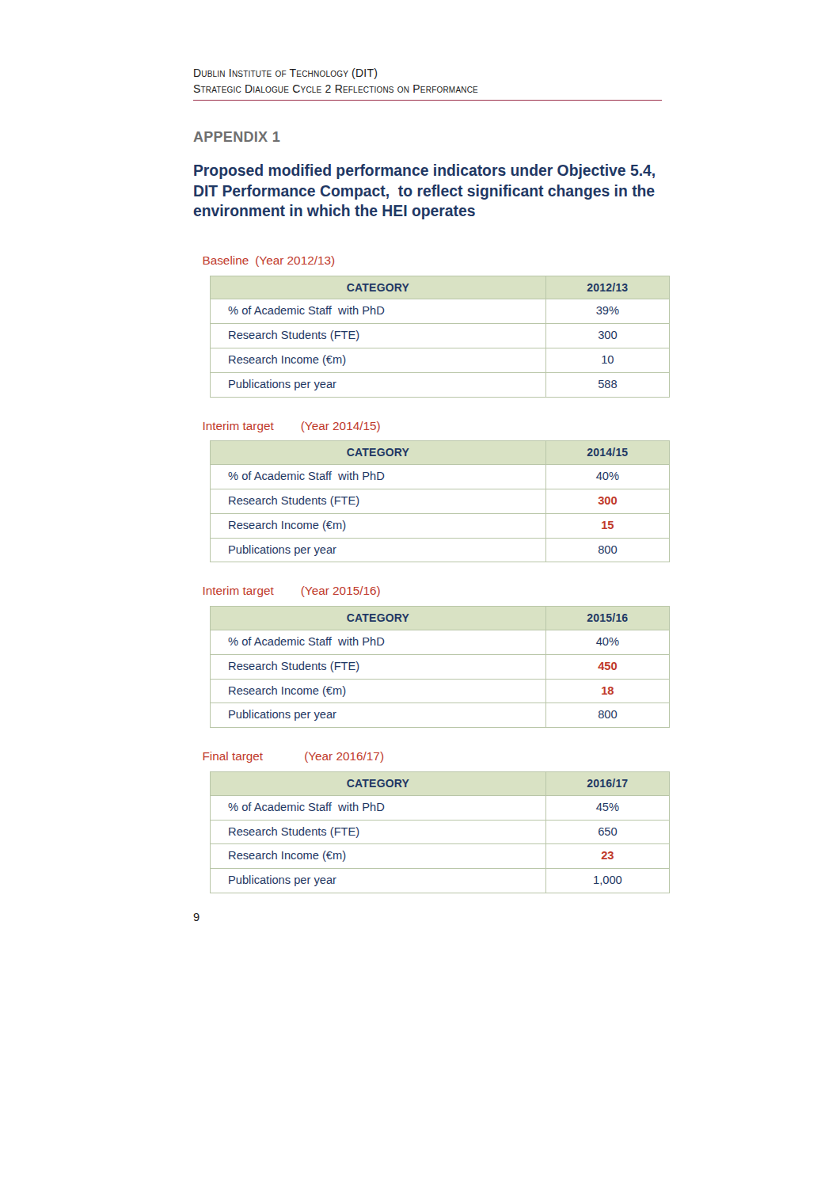Dublin Institute of Technology (DIT) Strategic Dialogue Cycle 2 Reflections on Performance
APPENDIX 1
Proposed modified performance indicators under Objective 5.4, DIT Performance Compact, to reflect significant changes in the environment in which the HEI operates
Baseline(Year 2012/13)
| CATEGORY | 2012/13 |
| --- | --- |
| % of Academic Staff with PhD | 39% |
| Research Students (FTE) | 300 |
| Research Income (€m) | 10 |
| Publications per year | 588 |
Interim target(Year 2014/15)
| CATEGORY | 2014/15 |
| --- | --- |
| % of Academic Staff with PhD | 40% |
| Research Students (FTE) | 300 |
| Research Income (€m) | 15 |
| Publications per year | 800 |
Interim target(Year 2015/16)
| CATEGORY | 2015/16 |
| --- | --- |
| % of Academic Staff with PhD | 40% |
| Research Students (FTE) | 450 |
| Research Income (€m) | 18 |
| Publications per year | 800 |
Final target(Year 2016/17)
| CATEGORY | 2016/17 |
| --- | --- |
| % of Academic Staff with PhD | 45% |
| Research Students (FTE) | 650 |
| Research Income (€m) | 23 |
| Publications per year | 1,000 |
9